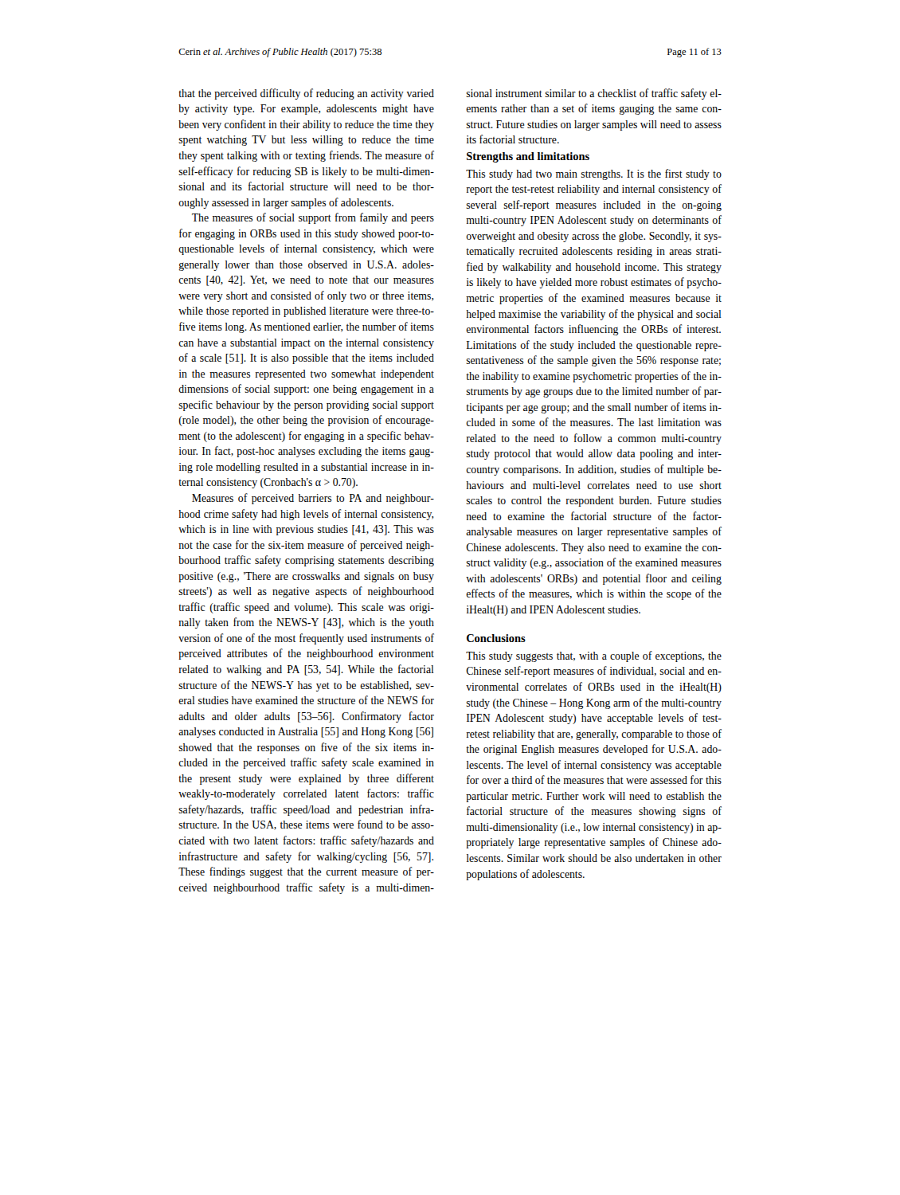Cerin et al. Archives of Public Health (2017) 75:38
Page 11 of 13
that the perceived difficulty of reducing an activity varied by activity type. For example, adolescents might have been very confident in their ability to reduce the time they spent watching TV but less willing to reduce the time they spent talking with or texting friends. The measure of self-efficacy for reducing SB is likely to be multi-dimensional and its factorial structure will need to be thoroughly assessed in larger samples of adolescents.
The measures of social support from family and peers for engaging in ORBs used in this study showed poor-to-questionable levels of internal consistency, which were generally lower than those observed in U.S.A. adolescents [40, 42]. Yet, we need to note that our measures were very short and consisted of only two or three items, while those reported in published literature were three-to-five items long. As mentioned earlier, the number of items can have a substantial impact on the internal consistency of a scale [51]. It is also possible that the items included in the measures represented two somewhat independent dimensions of social support: one being engagement in a specific behaviour by the person providing social support (role model), the other being the provision of encouragement (to the adolescent) for engaging in a specific behaviour. In fact, post-hoc analyses excluding the items gauging role modelling resulted in a substantial increase in internal consistency (Cronbach's α > 0.70).
Measures of perceived barriers to PA and neighbourhood crime safety had high levels of internal consistency, which is in line with previous studies [41, 43]. This was not the case for the six-item measure of perceived neighbourhood traffic safety comprising statements describing positive (e.g., 'There are crosswalks and signals on busy streets') as well as negative aspects of neighbourhood traffic (traffic speed and volume). This scale was originally taken from the NEWS-Y [43], which is the youth version of one of the most frequently used instruments of perceived attributes of the neighbourhood environment related to walking and PA [53, 54]. While the factorial structure of the NEWS-Y has yet to be established, several studies have examined the structure of the NEWS for adults and older adults [53–56]. Confirmatory factor analyses conducted in Australia [55] and Hong Kong [56] showed that the responses on five of the six items included in the perceived traffic safety scale examined in the present study were explained by three different weakly-to-moderately correlated latent factors: traffic safety/hazards, traffic speed/load and pedestrian infrastructure. In the USA, these items were found to be associated with two latent factors: traffic safety/hazards and infrastructure and safety for walking/cycling [56, 57]. These findings suggest that the current measure of perceived neighbourhood traffic safety is a multi-dimensional instrument similar to a checklist of traffic safety elements rather than a set of items gauging the same construct. Future studies on larger samples will need to assess its factorial structure.
Strengths and limitations
This study had two main strengths. It is the first study to report the test-retest reliability and internal consistency of several self-report measures included in the on-going multi-country IPEN Adolescent study on determinants of overweight and obesity across the globe. Secondly, it systematically recruited adolescents residing in areas stratified by walkability and household income. This strategy is likely to have yielded more robust estimates of psychometric properties of the examined measures because it helped maximise the variability of the physical and social environmental factors influencing the ORBs of interest. Limitations of the study included the questionable representativeness of the sample given the 56% response rate; the inability to examine psychometric properties of the instruments by age groups due to the limited number of participants per age group; and the small number of items included in some of the measures. The last limitation was related to the need to follow a common multi-country study protocol that would allow data pooling and inter-country comparisons. In addition, studies of multiple behaviours and multi-level correlates need to use short scales to control the respondent burden. Future studies need to examine the factorial structure of the factor-analysable measures on larger representative samples of Chinese adolescents. They also need to examine the construct validity (e.g., association of the examined measures with adolescents' ORBs) and potential floor and ceiling effects of the measures, which is within the scope of the iHealt(H) and IPEN Adolescent studies.
Conclusions
This study suggests that, with a couple of exceptions, the Chinese self-report measures of individual, social and environmental correlates of ORBs used in the iHealt(H) study (the Chinese – Hong Kong arm of the multi-country IPEN Adolescent study) have acceptable levels of test-retest reliability that are, generally, comparable to those of the original English measures developed for U.S.A. adolescents. The level of internal consistency was acceptable for over a third of the measures that were assessed for this particular metric. Further work will need to establish the factorial structure of the measures showing signs of multi-dimensionality (i.e., low internal consistency) in appropriately large representative samples of Chinese adolescents. Similar work should be also undertaken in other populations of adolescents.